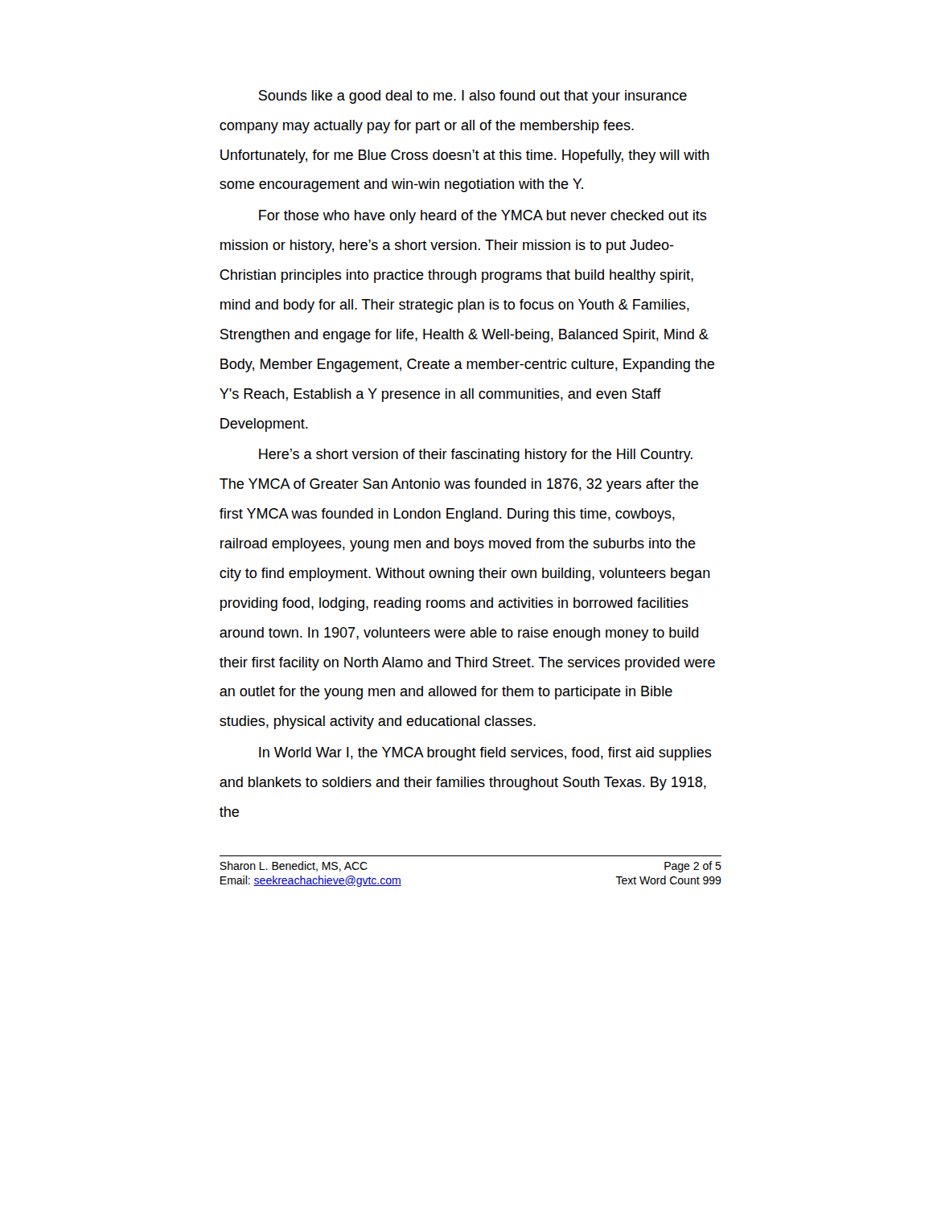Sounds like a good deal to me. I also found out that your insurance company may actually pay for part or all of the membership fees. Unfortunately, for me Blue Cross doesn’t at this time. Hopefully, they will with some encouragement and win-win negotiation with the Y.
For those who have only heard of the YMCA but never checked out its mission or history, here’s a short version. Their mission is to put Judeo-Christian principles into practice through programs that build healthy spirit, mind and body for all. Their strategic plan is to focus on Youth & Families, Strengthen and engage for life, Health & Well-being, Balanced Spirit, Mind & Body, Member Engagement, Create a member-centric culture, Expanding the Y's Reach, Establish a Y presence in all communities, and even Staff Development.
Here’s a short version of their fascinating history for the Hill Country. The YMCA of Greater San Antonio was founded in 1876, 32 years after the first YMCA was founded in London England. During this time, cowboys, railroad employees, young men and boys moved from the suburbs into the city to find employment. Without owning their own building, volunteers began providing food, lodging, reading rooms and activities in borrowed facilities around town. In 1907, volunteers were able to raise enough money to build their first facility on North Alamo and Third Street. The services provided were an outlet for the young men and allowed for them to participate in Bible studies, physical activity and educational classes.
In World War I, the YMCA brought field services, food, first aid supplies and blankets to soldiers and their families throughout South Texas. By 1918, the
Sharon L. Benedict, MS, ACC
Email: seekreachachieve@gvtc.com
Page 2 of 5
Text Word Count 999